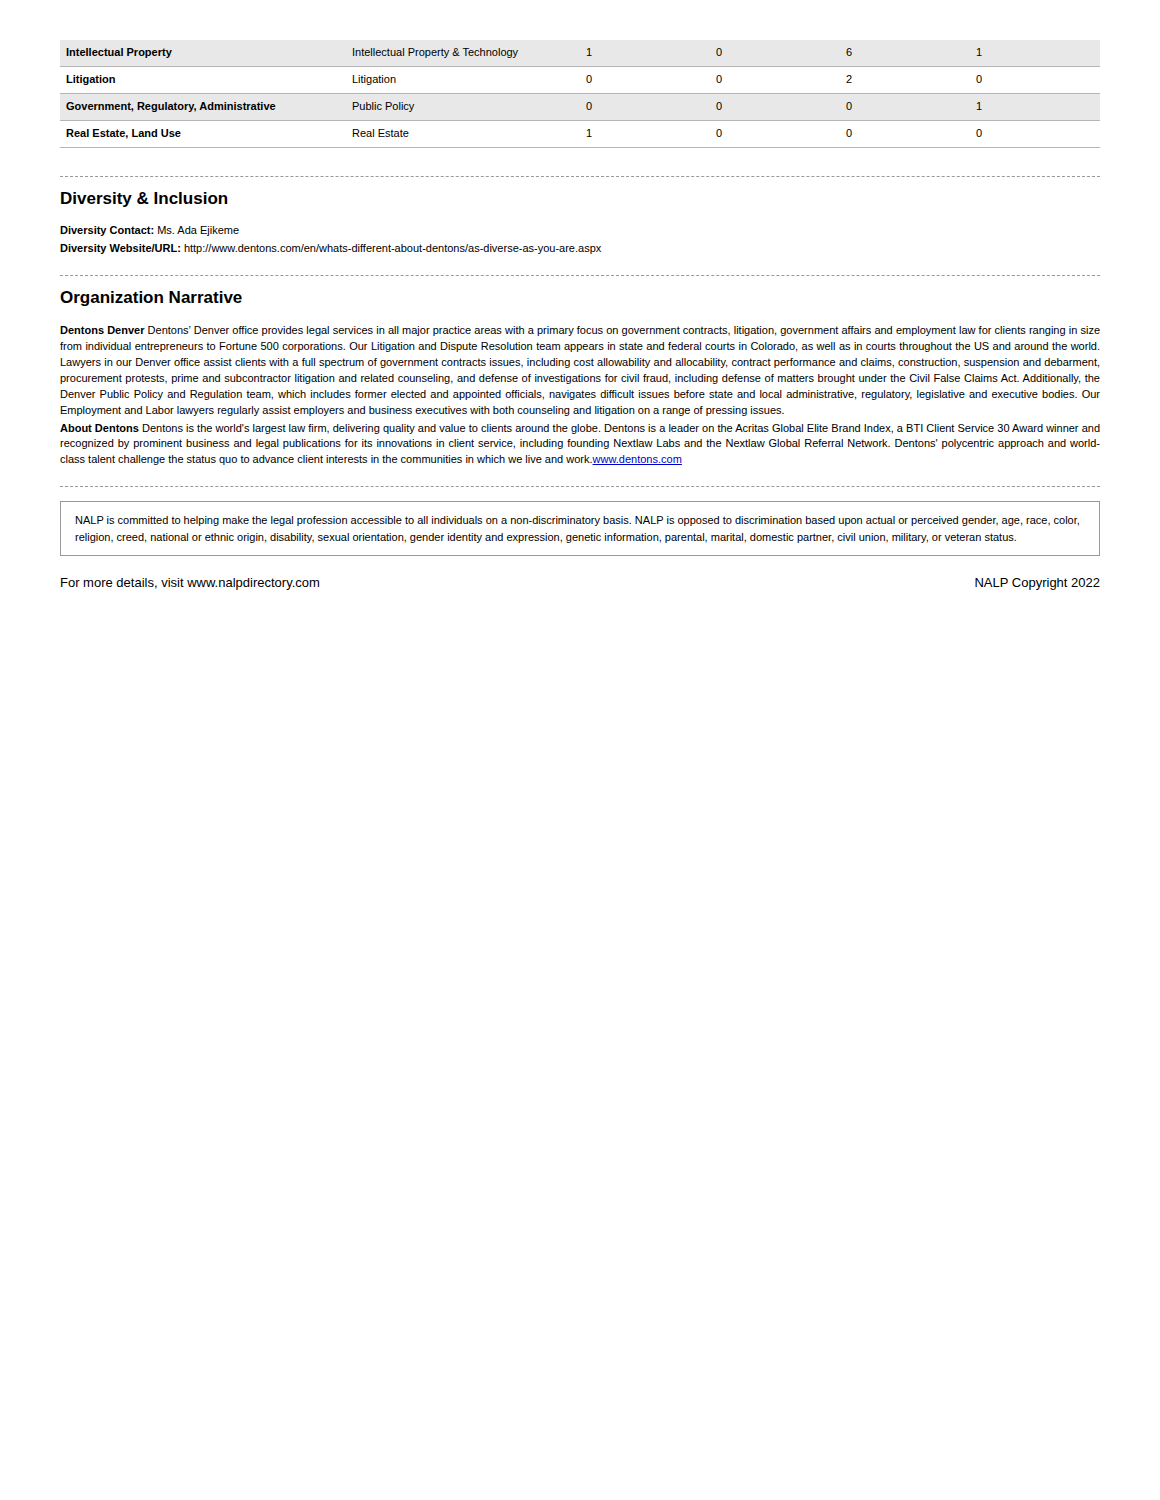| Intellectual Property | Intellectual Property & Technology | 1 | 0 | 6 | 1 |
| Litigation | Litigation | 0 | 0 | 2 | 0 |
| Government, Regulatory, Administrative | Public Policy | 0 | 0 | 0 | 1 |
| Real Estate, Land Use | Real Estate | 1 | 0 | 0 | 0 |
Diversity & Inclusion
Diversity Contact: Ms. Ada Ejikeme
Diversity Website/URL: http://www.dentons.com/en/whats-different-about-dentons/as-diverse-as-you-are.aspx
Organization Narrative
Dentons Denver Dentons’ Denver office provides legal services in all major practice areas with a primary focus on government contracts, litigation, government affairs and employment law for clients ranging in size from individual entrepreneurs to Fortune 500 corporations. Our Litigation and Dispute Resolution team appears in state and federal courts in Colorado, as well as in courts throughout the US and around the world. Lawyers in our Denver office assist clients with a full spectrum of government contracts issues, including cost allowability and allocability, contract performance and claims, construction, suspension and debarment, procurement protests, prime and subcontractor litigation and related counseling, and defense of investigations for civil fraud, including defense of matters brought under the Civil False Claims Act. Additionally, the Denver Public Policy and Regulation team, which includes former elected and appointed officials, navigates difficult issues before state and local administrative, regulatory, legislative and executive bodies. Our Employment and Labor lawyers regularly assist employers and business executives with both counseling and litigation on a range of pressing issues.
About Dentons Dentons is the world's largest law firm, delivering quality and value to clients around the globe. Dentons is a leader on the Acritas Global Elite Brand Index, a BTI Client Service 30 Award winner and recognized by prominent business and legal publications for its innovations in client service, including founding Nextlaw Labs and the Nextlaw Global Referral Network. Dentons' polycentric approach and world-class talent challenge the status quo to advance client interests in the communities in which we live and work.www.dentons.com
NALP is committed to helping make the legal profession accessible to all individuals on a non-discriminatory basis. NALP is opposed to discrimination based upon actual or perceived gender, age, race, color, religion, creed, national or ethnic origin, disability, sexual orientation, gender identity and expression, genetic information, parental, marital, domestic partner, civil union, military, or veteran status.
For more details, visit www.nalpdirectory.com NALP Copyright 2022